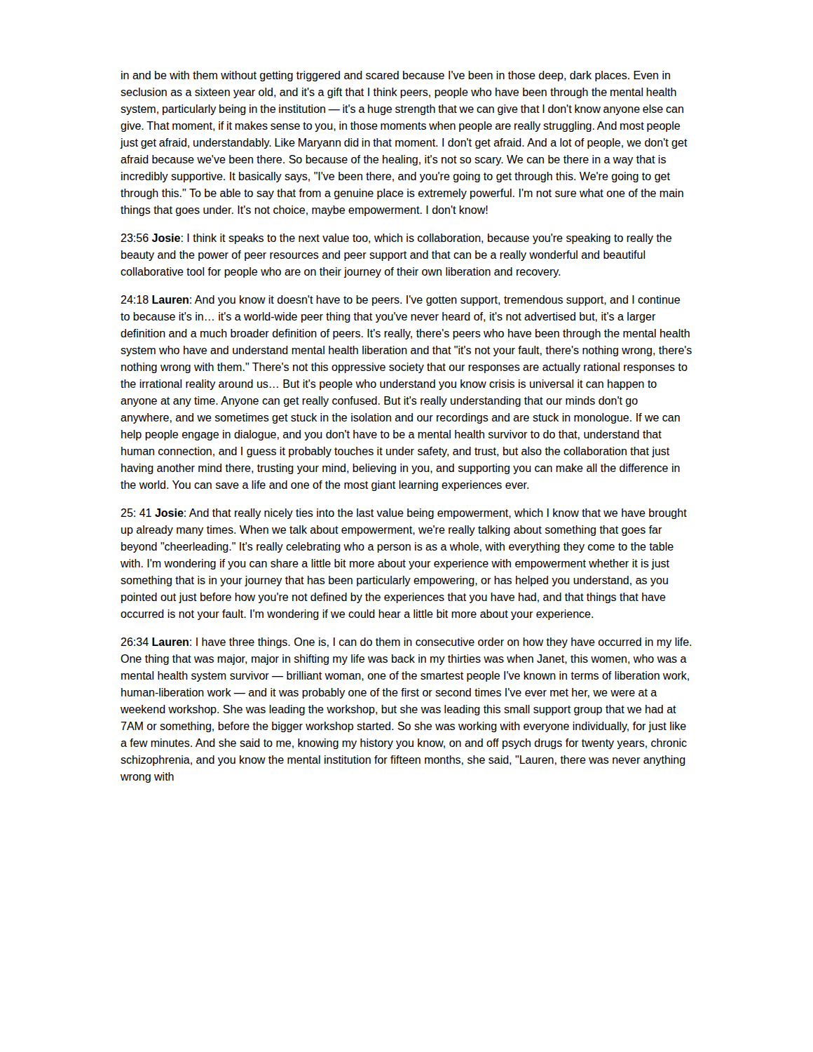in and be with them without getting triggered and scared because I've been in those deep, dark places. Even in seclusion as a sixteen year old, and it's a gift that I think peers, people who have been through the mental health system, particularly being in the institution — it's a huge strength that we can give that I don't know anyone else can give. That moment, if it makes sense to you, in those moments when people are really struggling. And most people just get afraid, understandably. Like Maryann did in that moment. I don't get afraid. And a lot of people, we don't get afraid because we've been there. So because of the healing, it's not so scary. We can be there in a way that is incredibly supportive. It basically says, "I've been there, and you're going to get through this. We're going to get through this." To be able to say that from a genuine place is extremely powerful. I'm not sure what one of the main things that goes under. It's not choice, maybe empowerment. I don't know!
23:56 Josie: I think it speaks to the next value too, which is collaboration, because you're speaking to really the beauty and the power of peer resources and peer support and that can be a really wonderful and beautiful collaborative tool for people who are on their journey of their own liberation and recovery.
24:18 Lauren: And you know it doesn't have to be peers. I've gotten support, tremendous support, and I continue to because it's in… it's a world-wide peer thing that you've never heard of, it's not advertised but, it's a larger definition and a much broader definition of peers. It's really, there's peers who have been through the mental health system who have and understand mental health liberation and that "it's not your fault, there's nothing wrong, there's nothing wrong with them." There's not this oppressive society that our responses are actually rational responses to the irrational reality around us… But it's people who understand you know crisis is universal it can happen to anyone at any time. Anyone can get really confused. But it's really understanding that our minds don't go anywhere, and we sometimes get stuck in the isolation and our recordings and are stuck in monologue. If we can help people engage in dialogue, and you don't have to be a mental health survivor to do that, understand that human connection, and I guess it probably touches it under safety, and trust, but also the collaboration that just having another mind there, trusting your mind, believing in you, and supporting you can make all the difference in the world. You can save a life and one of the most giant learning experiences ever.
25: 41 Josie: And that really nicely ties into the last value being empowerment, which I know that we have brought up already many times. When we talk about empowerment, we're really talking about something that goes far beyond "cheerleading." It's really celebrating who a person is as a whole, with everything they come to the table with. I'm wondering if you can share a little bit more about your experience with empowerment whether it is just something that is in your journey that has been particularly empowering, or has helped you understand, as you pointed out just before how you're not defined by the experiences that you have had, and that things that have occurred is not your fault. I'm wondering if we could hear a little bit more about your experience.
26:34 Lauren: I have three things. One is, I can do them in consecutive order on how they have occurred in my life. One thing that was major, major in shifting my life was back in my thirties was when Janet, this women, who was a mental health system survivor — brilliant woman, one of the smartest people I've known in terms of liberation work, human-liberation work — and it was probably one of the first or second times I've ever met her, we were at a weekend workshop. She was leading the workshop, but she was leading this small support group that we had at 7AM or something, before the bigger workshop started. So she was working with everyone individually, for just like a few minutes. And she said to me, knowing my history you know, on and off psych drugs for twenty years, chronic schizophrenia, and you know the mental institution for fifteen months, she said, "Lauren, there was never anything wrong with